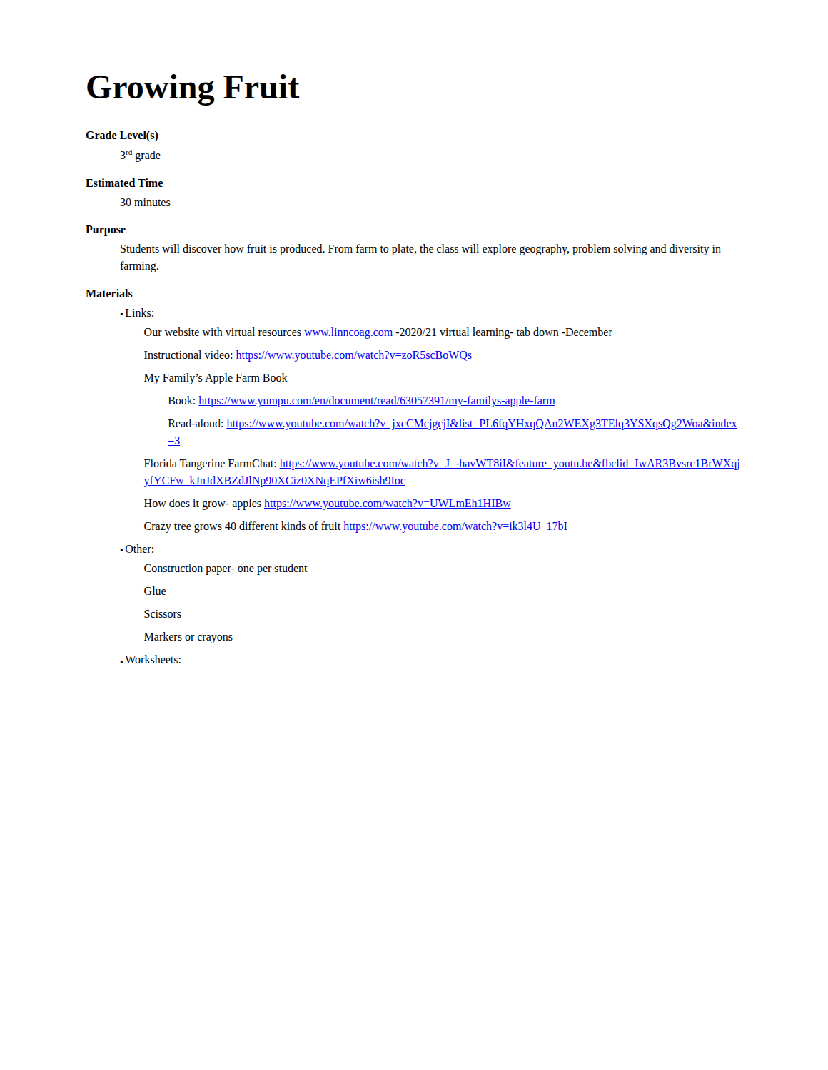Growing Fruit
Grade Level(s)
3rd grade
Estimated Time
30 minutes
Purpose
Students will discover how fruit is produced. From farm to plate, the class will explore geography, problem solving and diversity in farming.
Materials
Links:
Our website with virtual resources www.linncoag.com -2020/21 virtual learning- tab down -December
Instructional video: https://www.youtube.com/watch?v=zoR5scBoWQs
My Family’s Apple Farm Book
Book: https://www.yumpu.com/en/document/read/63057391/my-familys-apple-farm
Read-aloud: https://www.youtube.com/watch?v=jxcCMcjgcjI&list=PL6fqYHxqQAn2WEXg3TElq3YSXqsQg2Woa&index=3
Florida Tangerine FarmChat: https://www.youtube.com/watch?v=J_-havWT8iI&feature=youtu.be&fbclid=IwAR3Bvsrc1BrWXqjyfYCFw_kJnJdXBZdJlNp90XCiz0XNqEPfXiw6ish9Ioc
How does it grow- apples https://www.youtube.com/watch?v=UWLmEh1HIBw
Crazy tree grows 40 different kinds of fruit https://www.youtube.com/watch?v=ik3l4U_17bI
Other:
Construction paper- one per student
Glue
Scissors
Markers or crayons
Worksheets: